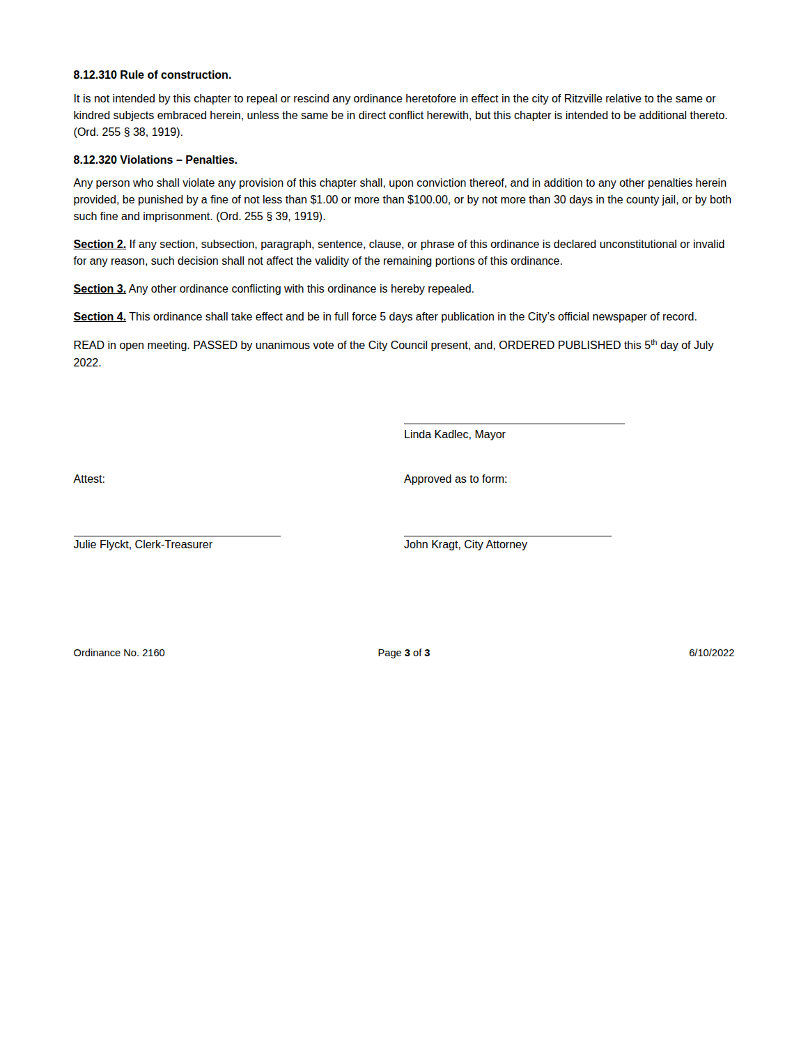8.12.310 Rule of construction.
It is not intended by this chapter to repeal or rescind any ordinance heretofore in effect in the city of Ritzville relative to the same or kindred subjects embraced herein, unless the same be in direct conflict herewith, but this chapter is intended to be additional thereto. (Ord. 255 § 38, 1919).
8.12.320 Violations – Penalties.
Any person who shall violate any provision of this chapter shall, upon conviction thereof, and in addition to any other penalties herein provided, be punished by a fine of not less than $1.00 or more than $100.00, or by not more than 30 days in the county jail, or by both such fine and imprisonment. (Ord. 255 § 39, 1919).
Section 2. If any section, subsection, paragraph, sentence, clause, or phrase of this ordinance is declared unconstitutional or invalid for any reason, such decision shall not affect the validity of the remaining portions of this ordinance.
Section 3. Any other ordinance conflicting with this ordinance is hereby repealed.
Section 4. This ordinance shall take effect and be in full force 5 days after publication in the City’s official newspaper of record.
READ in open meeting. PASSED by unanimous vote of the City Council present, and, ORDERED PUBLISHED this 5th day of July 2022.
Linda Kadlec, Mayor
| Attest: | Approved as to form: |
| Julie Flyckt, Clerk-Treasurer | John Kragt, City Attorney |
Ordinance No. 2160
Page 3 of 3
6/10/2022